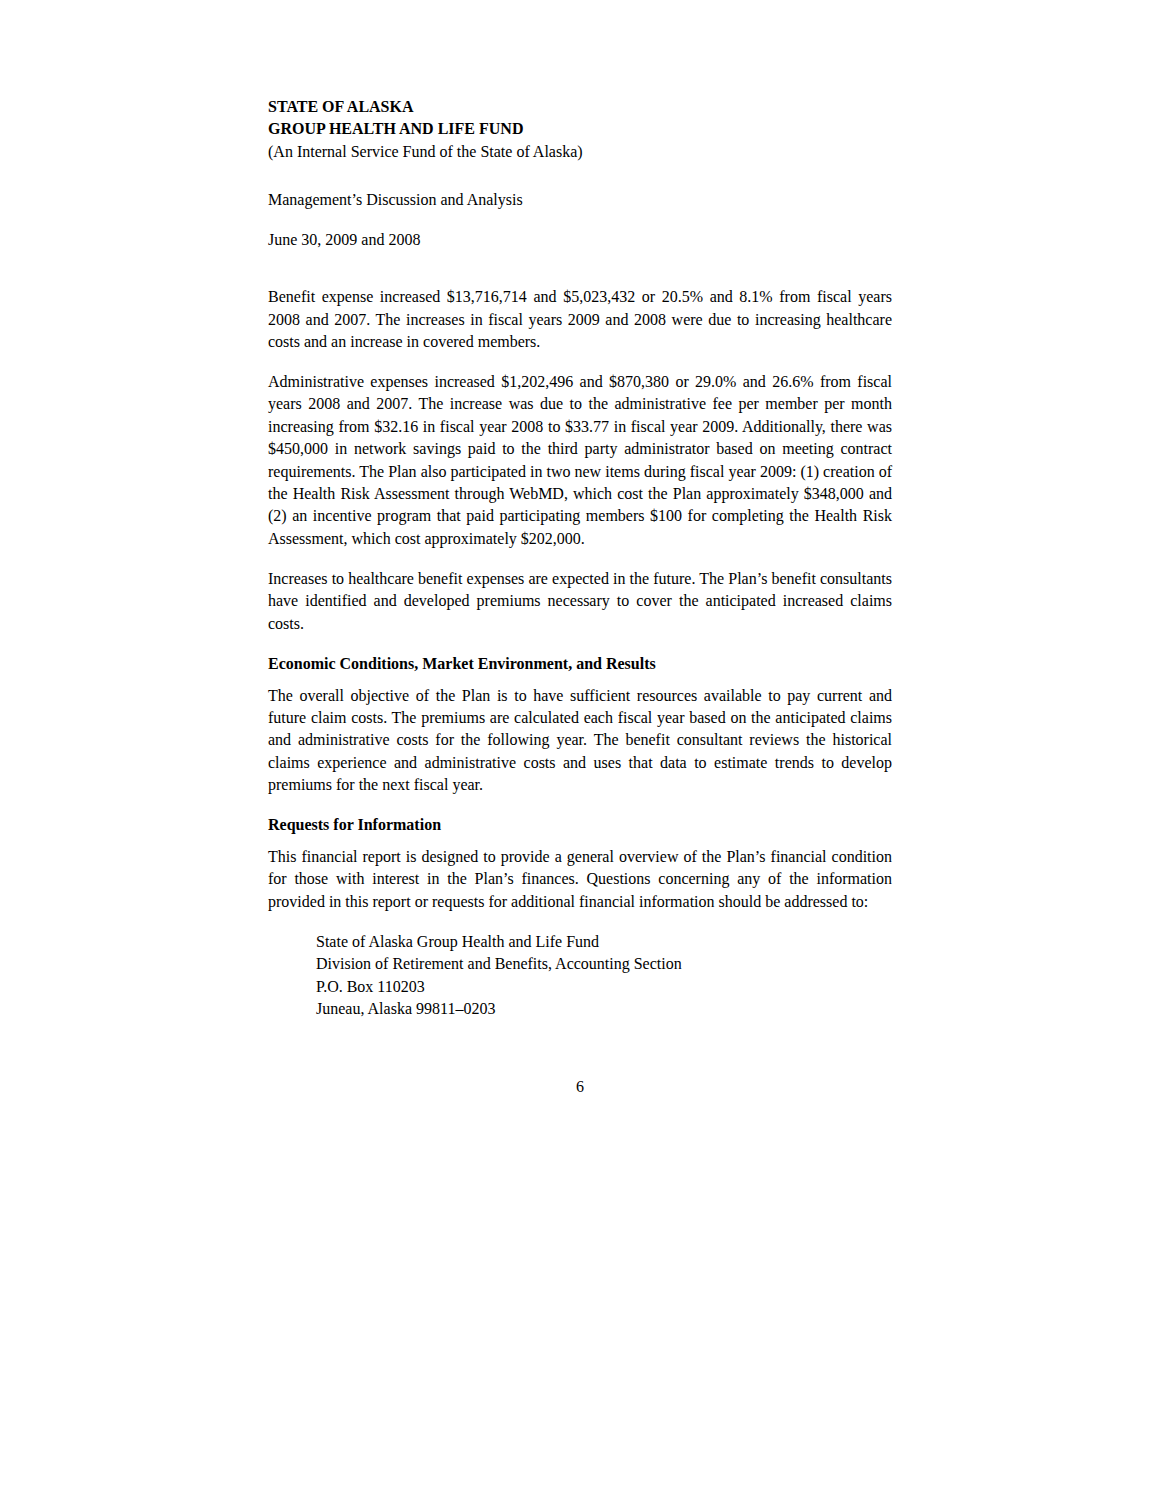State of Alaska
Group Health and Life Fund
(An Internal Service Fund of the State of Alaska)
Management’s Discussion and Analysis
June 30, 2009 and 2008
Benefit expense increased $13,716,714 and $5,023,432 or 20.5% and 8.1% from fiscal years 2008 and 2007. The increases in fiscal years 2009 and 2008 were due to increasing healthcare costs and an increase in covered members.
Administrative expenses increased $1,202,496 and $870,380 or 29.0% and 26.6% from fiscal years 2008 and 2007. The increase was due to the administrative fee per member per month increasing from $32.16 in fiscal year 2008 to $33.77 in fiscal year 2009. Additionally, there was $450,000 in network savings paid to the third party administrator based on meeting contract requirements. The Plan also participated in two new items during fiscal year 2009: (1) creation of the Health Risk Assessment through WebMD, which cost the Plan approximately $348,000 and (2) an incentive program that paid participating members $100 for completing the Health Risk Assessment, which cost approximately $202,000.
Increases to healthcare benefit expenses are expected in the future. The Plan’s benefit consultants have identified and developed premiums necessary to cover the anticipated increased claims costs.
Economic Conditions, Market Environment, and Results
The overall objective of the Plan is to have sufficient resources available to pay current and future claim costs. The premiums are calculated each fiscal year based on the anticipated claims and administrative costs for the following year. The benefit consultant reviews the historical claims experience and administrative costs and uses that data to estimate trends to develop premiums for the next fiscal year.
Requests for Information
This financial report is designed to provide a general overview of the Plan’s financial condition for those with interest in the Plan’s finances. Questions concerning any of the information provided in this report or requests for additional financial information should be addressed to:
State of Alaska Group Health and Life Fund
Division of Retirement and Benefits, Accounting Section
P.O. Box 110203
Juneau, Alaska 99811–0203
6